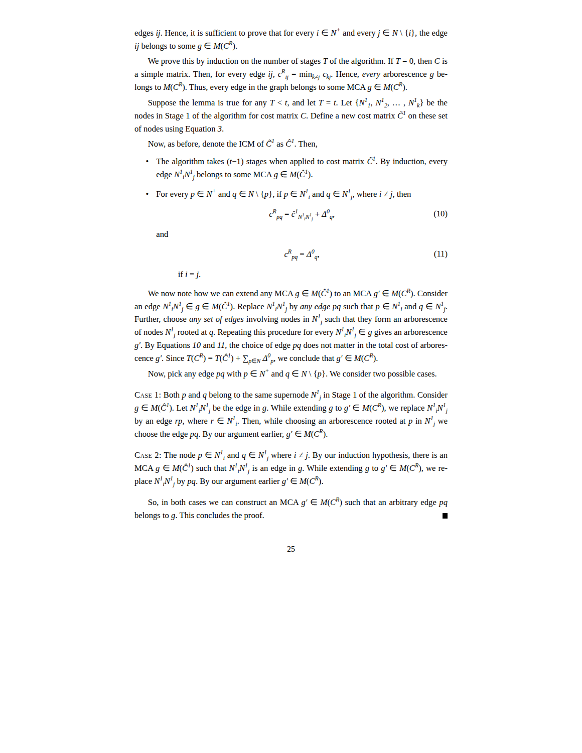edges ij. Hence, it is sufficient to prove that for every i ∈ N+ and every j ∈ N \ {i}, the edge ij belongs to some g ∈ M(CR).
We prove this by induction on the number of stages T of the algorithm. If T = 0, then C is a simple matrix. Then, for every edge ij, cRij = mink≠j ckj. Hence, every arborescence g belongs to M(CR). Thus, every edge in the graph belongs to some MCA g ∈ M(CR).
Suppose the lemma is true for any T < t, and let T = t. Let {N11, N12, … , N1k} be the nodes in Stage 1 of the algorithm for cost matrix C. Define a new cost matrix C̃1 on these set of nodes using Equation 3.
Now, as before, denote the ICM of C̃1 as Ĉ1. Then,
The algorithm takes (t−1) stages when applied to cost matrix C̃1. By induction, every edge N1iN1j belongs to some MCA g ∈ M(Ĉ1).
For every p ∈ N+ and q ∈ N \ {p}, if p ∈ N1i and q ∈ N1j, where i ≠ j, then cRpq = ĉ1N1iN1j + Δ0q, (10) and cRpq = Δ0q, (11) if i = j.
We now note how we can extend any MCA g ∈ M(Ĉ1) to an MCA g′ ∈ M(CR). Consider an edge N1iN1j ∈ g ∈ M(Ĉ1). Replace N1iN1j by any edge pq such that p ∈ N1i and q ∈ N1j. Further, choose any set of edges involving nodes in N1j such that they form an arborescence of nodes N1j rooted at q. Repeating this procedure for every N1iN1j ∈ g gives an arborescence g′. By Equations 10 and 11, the choice of edge pq does not matter in the total cost of arborescence g′. Since T(CR) = T(Ĉ1) + ∑p∈N Δ0p, we conclude that g′ ∈ M(CR).
Now, pick any edge pq with p ∈ N+ and q ∈ N \ {p}. We consider two possible cases.
Case 1: Both p and q belong to the same supernode N1j in Stage 1 of the algorithm. Consider g ∈ M(Ĉ1). Let N1iN1j be the edge in g. While extending g to g′ ∈ M(CR), we replace N1iN1j by an edge rp, where r ∈ N1i. Then, while choosing an arborescence rooted at p in N1j we choose the edge pq. By our argument earlier, g′ ∈ M(CR).
Case 2: The node p ∈ N1i and q ∈ N1j where i ≠ j. By our induction hypothesis, there is an MCA g ∈ M(Ĉ1) such that N1iN1j is an edge in g. While extending g to g′ ∈ M(CR), we replace N1iN1j by pq. By our argument earlier g′ ∈ M(CR).
So, in both cases we can construct an MCA g′ ∈ M(CR) such that an arbitrary edge pq belongs to g. This concludes the proof.
25